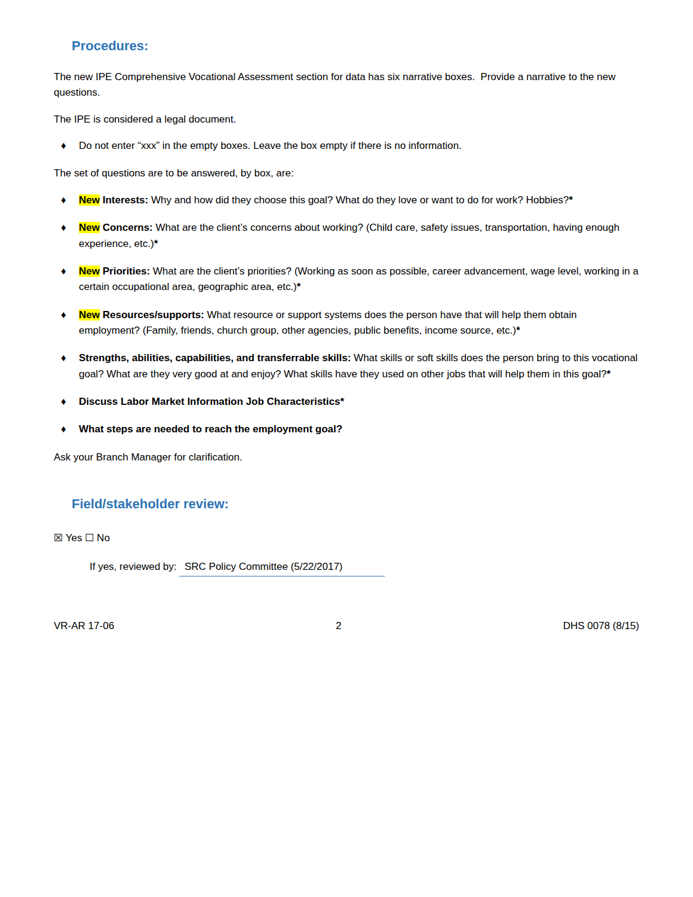Procedures:
The new IPE Comprehensive Vocational Assessment section for data has six narrative boxes. Provide a narrative to the new questions.
The IPE is considered a legal document.
Do not enter “xxx” in the empty boxes. Leave the box empty if there is no information.
The set of questions are to be answered, by box, are:
New Interests: Why and how did they choose this goal? What do they love or want to do for work? Hobbies?*
New Concerns: What are the client’s concerns about working? (Child care, safety issues, transportation, having enough experience, etc.)*
New Priorities: What are the client’s priorities? (Working as soon as possible, career advancement, wage level, working in a certain occupational area, geographic area, etc.)*
New Resources/supports: What resource or support systems does the person have that will help them obtain employment? (Family, friends, church group, other agencies, public benefits, income source, etc.)*
Strengths, abilities, capabilities, and transferrable skills: What skills or soft skills does the person bring to this vocational goal? What are they very good at and enjoy? What skills have they used on other jobs that will help them in this goal?*
Discuss Labor Market Information Job Characteristics*
What steps are needed to reach the employment goal?
Ask your Branch Manager for clarification.
Field/stakeholder review:
☒ Yes ☐ No
If yes, reviewed by: SRC Policy Committee (5/22/2017)
VR-AR 17-06
2
DHS 0078 (8/15)